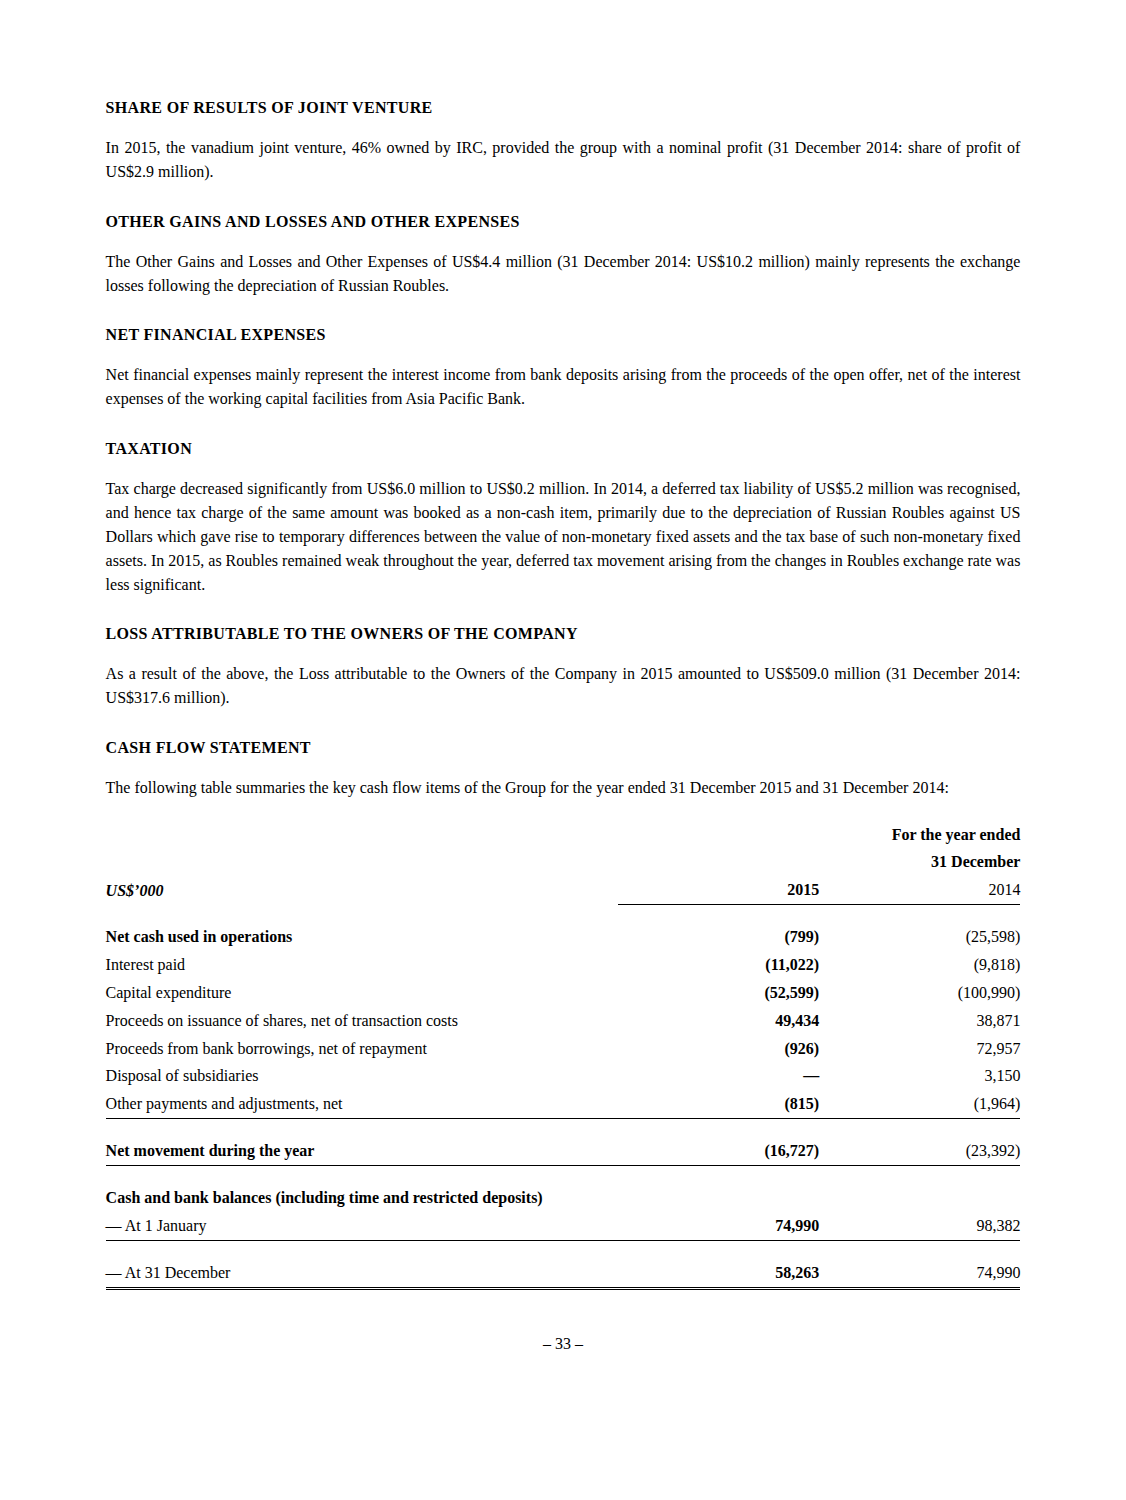Share of Results of Joint Venture
In 2015, the vanadium joint venture, 46% owned by IRC, provided the group with a nominal profit (31 December 2014: share of profit of US$2.9 million).
Other Gains and Losses and Other Expenses
The Other Gains and Losses and Other Expenses of US$4.4 million (31 December 2014: US$10.2 million) mainly represents the exchange losses following the depreciation of Russian Roubles.
Net Financial Expenses
Net financial expenses mainly represent the interest income from bank deposits arising from the proceeds of the open offer, net of the interest expenses of the working capital facilities from Asia Pacific Bank.
Taxation
Tax charge decreased significantly from US$6.0 million to US$0.2 million. In 2014, a deferred tax liability of US$5.2 million was recognised, and hence tax charge of the same amount was booked as a non-cash item, primarily due to the depreciation of Russian Roubles against US Dollars which gave rise to temporary differences between the value of non-monetary fixed assets and the tax base of such non-monetary fixed assets. In 2015, as Roubles remained weak throughout the year, deferred tax movement arising from the changes in Roubles exchange rate was less significant.
Loss Attributable to the Owners of the Company
As a result of the above, the Loss attributable to the Owners of the Company in 2015 amounted to US$509.0 million (31 December 2014: US$317.6 million).
Cash Flow Statement
The following table summaries the key cash flow items of the Group for the year ended 31 December 2015 and 31 December 2014:
| | For the year ended |
| | 31 December |
| US$’000 | 2015 | 2014 |
| Net cash used in operations | (799) | (25,598) |
| Interest paid | (11,022) | (9,818) |
| Capital expenditure | (52,599) | (100,990) |
| Proceeds on issuance of shares, net of transaction costs | 49,434 | 38,871 |
| Proceeds from bank borrowings, net of repayment | (926) | 72,957 |
| Disposal of subsidiaries | — | 3,150 |
| Other payments and adjustments, net | (815) | (1,964) |
| Net movement during the year | (16,727) | (23,392) |
| Cash and bank balances (including time and restricted deposits) | | |
| — At 1 January | 74,990 | 98,382 |
| — At 31 December | 58,263 | 74,990 |
– 33 –